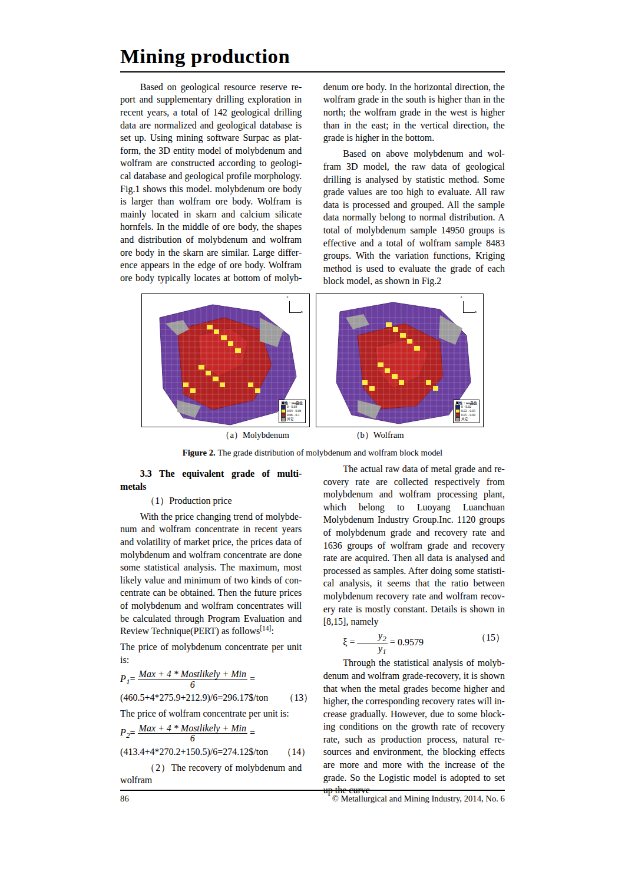Mining production
Based on geological resource reserve report and supplementary drilling exploration in recent years, a total of 142 geological drilling data are normalized and geological database is set up. Using mining software Surpac as platform, the 3D entity model of molybdenum and wolfram are constructed according to geological database and geological profile morphology. Fig.1 shows this model. molybdenum ore body is larger than wolfram ore body. Wolfram is mainly located in skarn and calcium silicate hornfels. In the middle of ore body, the shapes and distribution of molybdenum and wolfram ore body in the skarn are similar. Large difference appears in the edge of ore body. Wolfram ore body typically locates at bottom of molybdenum ore body. In the horizontal direction, the wolfram grade in the south is higher than in the north; the wolfram grade in the west is higher than in the east; in the vertical direction, the grade is higher in the bottom.
Based on above molybdenum and wolfram 3D model, the raw data of geological drilling is analysed by statistic method. Some grade values are too high to evaluate. All raw data is processed and grouped. All the sample data normally belong to normal distribution. A total of molybdenum sample 14950 groups is effective and a total of wolfram sample 8483 groups. With the variation functions, Kriging method is used to evaluate the grade of each block model, as shown in Fig.2
xz
属性：mo品位
0 - 0.03
0.03 - 0.06
0.06 - 0.1
其它
xz
属性：wo品位
0 - 0.02
0.02 - 0.05
0.05 - 0.09
其它
（a）Molybdenum
（b）Wolfram
Figure 2. The grade distribution of molybdenum and wolfram block model
3.3 The equivalent grade of multi-metals
（1）Production price
With the price changing trend of molybdenum and wolfram concentrate in recent years and volatility of market price, the prices data of molybdenum and wolfram concentrate are done some statistical analysis. The maximum, most likely value and minimum of two kinds of concentrate can be obtained. Then the future prices of molybdenum and wolfram concentrates will be calculated through Program Evaluation and Review Technique(PERT) as follows[14]:
The price of molybdenum concentrate per unit is:
P1= Max + 4 * Mostlikely + Min 6 =
(460.5+4*275.9+212.9)/6=296.17$/ton （13）
The price of wolfram concentrate per unit is:
P2= Max + 4 * Mostlikely + Min 6 =
(413.4+4*270.2+150.5)/6=274.12$/ton （14）
（2）The recovery of molybdenum and wolfram
The actual raw data of metal grade and recovery rate are collected respectively from molybdenum and wolfram processing plant, which belong to Luoyang Luanchuan Molybdenum Industry Group.Inc. 1120 groups of molybdenum grade and recovery rate and 1636 groups of wolfram grade and recovery rate are acquired. Then all data is analysed and processed as samples. After doing some statistical analysis, it seems that the ratio between molybdenum recovery rate and wolfram recovery rate is mostly constant. Details is shown in [8,15], namely
ξ = y2 y1 = 0.9579 （15）
Through the statistical analysis of molybdenum and wolfram grade-recovery, it is shown that when the metal grades become higher and higher, the corresponding recovery rates will increase gradually. However, due to some blocking conditions on the growth rate of recovery rate, such as production process, natural resources and environment, the blocking effects are more and more with the increase of the grade. So the Logistic model is adopted to set up the curve
86
© Metallurgical and Mining Industry, 2014, No. 6